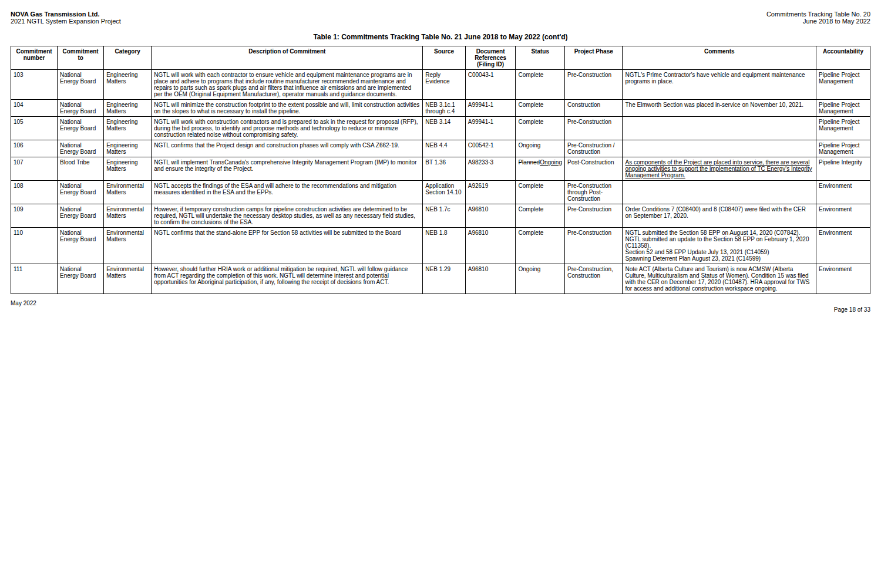NOVA Gas Transmission Ltd.
2021 NGTL System Expansion Project
Commitments Tracking Table No. 20
June 2018 to May 2022
Table 1: Commitments Tracking Table No. 21 June 2018 to May 2022 (cont'd)
| Commitment number | Commitment to | Category | Description of Commitment | Source | Document References (Filing ID) | Status | Project Phase | Comments | Accountability |
| --- | --- | --- | --- | --- | --- | --- | --- | --- | --- |
| 103 | National Energy Board | Engineering Matters | NGTL will work with each contractor to ensure vehicle and equipment maintenance programs are in place and adhere to programs that include routine manufacturer recommended maintenance and repairs to parts such as spark plugs and air filters that influence air emissions and are implemented per the OEM (Original Equipment Manufacturer), operator manuals and guidance documents. | Reply Evidence | C00043-1 | Complete | Pre-Construction | NGTL's Prime Contractor's have vehicle and equipment maintenance programs in place. | Pipeline Project Management |
| 104 | National Energy Board | Engineering Matters | NGTL will minimize the construction footprint to the extent possible and will, limit construction activities on the slopes to what is necessary to install the pipeline. | NEB 3.1c.1 through c.4 | A99941-1 | Complete | Construction | The Elmworth Section was placed in-service on November 10, 2021. | Pipeline Project Management |
| 105 | National Energy Board | Engineering Matters | NGTL will work with construction contractors and is prepared to ask in the request for proposal (RFP), during the bid process, to identify and propose methods and technology to reduce or minimize construction related noise without compromising safety. | NEB 3.14 | A99941-1 | Complete | Pre-Construction | | Pipeline Project Management |
| 106 | National Energy Board | Engineering Matters | NGTL confirms that the Project design and construction phases will comply with CSA Z662-19. | NEB 4.4 | C00542-1 | Ongoing | Pre-Construction / Construction | | Pipeline Project Management |
| 107 | Blood Tribe | Engineering Matters | NGTL will implement TransCanada's comprehensive Integrity Management Program (IMP) to monitor and ensure the integrity of the Project. | BT 1.36 | A98233-3 | Planned Ongoing | Post-Construction | As components of the Project are placed into service, there are several ongoing activities to support the implementation of TC Energy's Integrity Management Program. | Pipeline Integrity |
| 108 | National Energy Board | Environmental Matters | NGTL accepts the findings of the ESA and will adhere to the recommendations and mitigation measures identified in the ESA and the EPPs. | Application Section 14.10 | A92619 | Complete | Pre-Construction through Post-Construction | | Environment |
| 109 | National Energy Board | Environmental Matters | However, if temporary construction camps for pipeline construction activities are determined to be required, NGTL will undertake the necessary desktop studies, as well as any necessary field studies, to confirm the conclusions of the ESA. | NEB 1.7c | A96810 | Complete | Pre-Construction | Order Conditions 7 (C08400) and 8 (C08407) were filed with the CER on September 17, 2020. | Environment |
| 110 | National Energy Board | Environmental Matters | NGTL confirms that the stand-alone EPP for Section 58 activities will be submitted to the Board | NEB 1.8 | A96810 | Complete | Pre-Construction | NGTL submitted the Section 58 EPP on August 14, 2020 (C07842). NGTL submitted an update to the Section 58 EPP on February 1, 2020 (C11358). Section 52 and 58 EPP Update July 13, 2021 (C14059) Spawning Deterrent Plan August 23, 2021 (C14599) | Environment |
| 111 | National Energy Board | Environmental Matters | However, should further HRIA work or additional mitigation be required, NGTL will follow guidance from ACT regarding the completion of this work. NGTL will determine interest and potential opportunities for Aboriginal participation, if any, following the receipt of decisions from ACT. | NEB 1.29 | A96810 | Ongoing | Pre-Construction, Construction | Note ACT (Alberta Culture and Tourism) is now ACMSW (Alberta Culture, Multiculturalism and Status of Women). Condition 15 was filed with the CER on December 17, 2020 (C10487). HRA approval for TWS for access and additional construction workspace ongoing. | Environment |
May 2022
Page 18 of 33